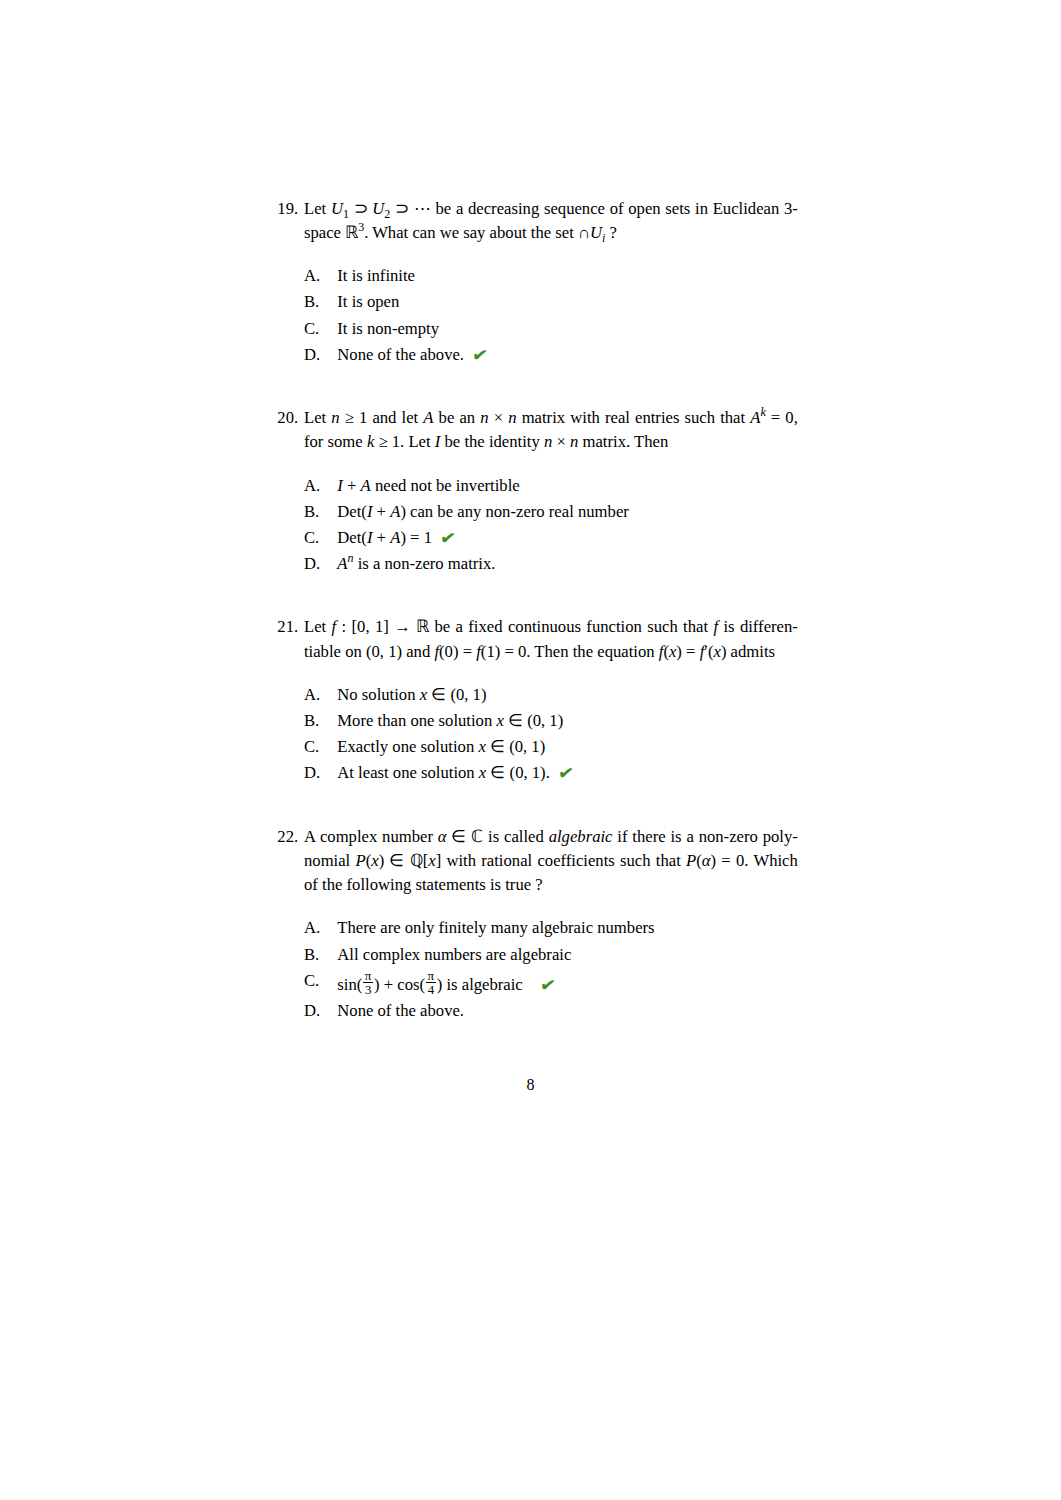19.
Let U1 ⊃ U2 ⊃ ⋯ be a decreasing sequence of open sets in Euclidean 3-space ℝ3. What can we say about the set ∩Ui ?
A. It is infinite
B. It is open
C. It is non-empty
D. None of the above.✔
20.
Let n ≥ 1 and let A be an n × n matrix with real entries such that Ak = 0, for some k ≥ 1. Let I be the identity n × n matrix. Then
A. I + A need not be invertible
B. Det(I + A) can be any non-zero real number
C. Det(I + A) = 1✔
D. An is a non-zero matrix.
21.
Let f : [0, 1] → ℝ be a fixed continuous function such that f is differentiable on (0, 1) and f(0) = f(1) = 0. Then the equation f(x) = f′(x) admits
A. No solution x ∈ (0, 1)
B. More than one solution x ∈ (0, 1)
C. Exactly one solution x ∈ (0, 1)
D. At least one solution x ∈ (0, 1).✔
22.
A complex number α ∈ ℂ is called algebraic if there is a non-zero polynomial P(x) ∈ ℚ[x] with rational coefficients such that P(α) = 0. Which of the following statements is true ?
A. There are only finitely many algebraic numbers
B. All complex numbers are algebraic
C. sin(π 3) + cos(π 4) is algebraic ✔
D. None of the above.
8